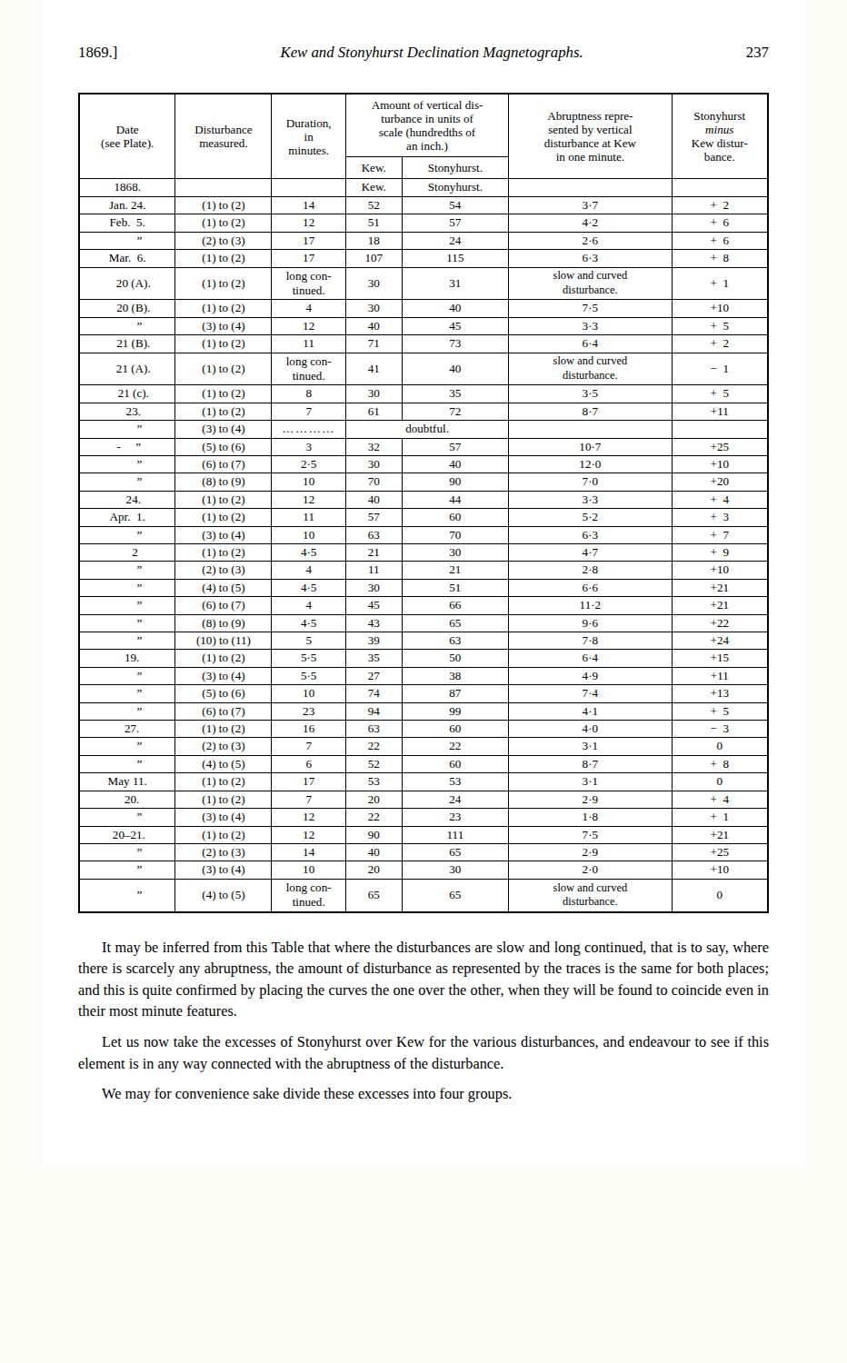1869.] Kew and Stonyhurst Declination Magnetographs. 237
| Date (see Plate). | Disturbance measured. | Duration, in minutes. | Amount of vertical dis- turbance in units of scale (hundredths of an inch.) | Abruptness repre- sented by vertical disturbance at Kew in one minute. | Stonyhurst minus Kew distur- bance. |
| --- | --- | --- | --- | --- | --- |
| Kew. | Stonyhurst. |
| 1868. | | | Kew. | Stonyhurst. | | |
| Jan. 24. | (1) to (2) | 14 | 52 | 54 | 3·7 | + 2 |
| Feb. 5. | (1) to (2) | 12 | 51 | 57 | 4·2 | + 6 |
| ” | (2) to (3) | 17 | 18 | 24 | 2·6 | + 6 |
| Mar. 6. | (1) to (2) | 17 | 107 | 115 | 6·3 | + 8 |
| 20 (A). | (1) to (2) | long con- tinued. | 30 | 31 | slow and curved disturbance. | + 1 |
| 20 (B). | (1) to (2) | 4 | 30 | 40 | 7·5 | +10 |
| ” | (3) to (4) | 12 | 40 | 45 | 3·3 | + 5 |
| 21 (B). | (1) to (2) | 11 | 71 | 73 | 6·4 | + 2 |
| 21 (A). | (1) to (2) | long con- tinued. | 41 | 40 | slow and curved disturbance. | − 1 |
| 21 (c). | (1) to (2) | 8 | 30 | 35 | 3·5 | + 5 |
| 23. | (1) to (2) | 7 | 61 | 72 | 8·7 | +11 |
| ” | (3) to (4) | ………… | doubtful. | | |
| - ” | (5) to (6) | 3 | 32 | 57 | 10·7 | +25 |
| ” | (6) to (7) | 2·5 | 30 | 40 | 12·0 | +10 |
| ” | (8) to (9) | 10 | 70 | 90 | 7·0 | +20 |
| 24. | (1) to (2) | 12 | 40 | 44 | 3·3 | + 4 |
| Apr. 1. | (1) to (2) | 11 | 57 | 60 | 5·2 | + 3 |
| ” | (3) to (4) | 10 | 63 | 70 | 6·3 | + 7 |
| 2 | (1) to (2) | 4·5 | 21 | 30 | 4·7 | + 9 |
| ” | (2) to (3) | 4 | 11 | 21 | 2·8 | +10 |
| ” | (4) to (5) | 4·5 | 30 | 51 | 6·6 | +21 |
| ” | (6) to (7) | 4 | 45 | 66 | 11·2 | +21 |
| ” | (8) to (9) | 4·5 | 43 | 65 | 9·6 | +22 |
| ” | (10) to (11) | 5 | 39 | 63 | 7·8 | +24 |
| 19. | (1) to (2) | 5·5 | 35 | 50 | 6·4 | +15 |
| ” | (3) to (4) | 5·5 | 27 | 38 | 4·9 | +11 |
| ” | (5) to (6) | 10 | 74 | 87 | 7·4 | +13 |
| ” | (6) to (7) | 23 | 94 | 99 | 4·1 | + 5 |
| 27. | (1) to (2) | 16 | 63 | 60 | 4·0 | − 3 |
| ” | (2) to (3) | 7 | 22 | 22 | 3·1 | 0 |
| ” | (4) to (5) | 6 | 52 | 60 | 8·7 | + 8 |
| May 11. | (1) to (2) | 17 | 53 | 53 | 3·1 | 0 |
| 20. | (1) to (2) | 7 | 20 | 24 | 2·9 | + 4 |
| ” | (3) to (4) | 12 | 22 | 23 | 1·8 | + 1 |
| 20–21. | (1) to (2) | 12 | 90 | 111 | 7·5 | +21 |
| ” | (2) to (3) | 14 | 40 | 65 | 2·9 | +25 |
| ” | (3) to (4) | 10 | 20 | 30 | 2·0 | +10 |
| ” | (4) to (5) | long con- tinued. | 65 | 65 | slow and curved disturbance. | 0 |
It may be inferred from this Table that where the disturbances are slow and long continued, that is to say, where there is scarcely any abruptness, the amount of disturbance as represented by the traces is the same for both places; and this is quite confirmed by placing the curves the one over the other, when they will be found to coincide even in their most minute features.
Let us now take the excesses of Stonyhurst over Kew for the various disturbances, and endeavour to see if this element is in any way connected with the abruptness of the disturbance.
We may for convenience sake divide these excesses into four groups.